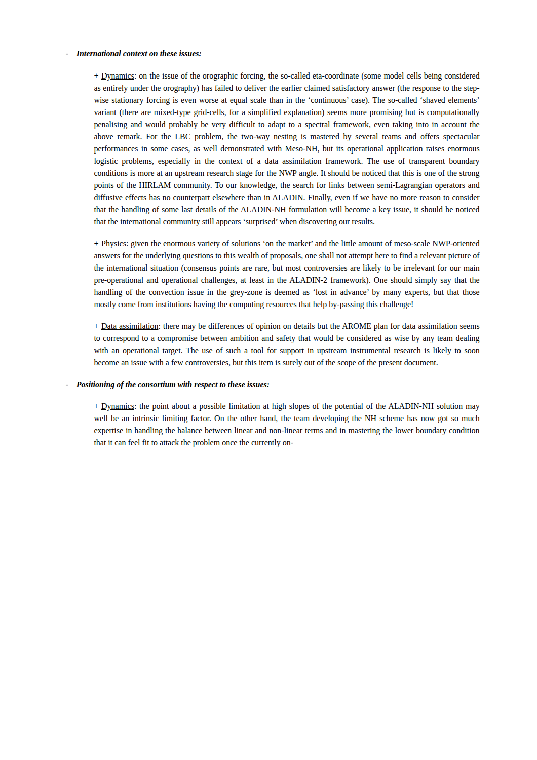- International context on these issues:
+Dynamics: on the issue of the orographic forcing, the so-called eta-coordinate (some model cells being considered as entirely under the orography) has failed to deliver the earlier claimed satisfactory answer (the response to the step-wise stationary forcing is even worse at equal scale than in the ‘continuous’ case). The so-called ‘shaved elements’ variant (there are mixed-type grid-cells, for a simplified explanation) seems more promising but is computationally penalising and would probably be very difficult to adapt to a spectral framework, even taking into in account the above remark. For the LBC problem, the two-way nesting is mastered by several teams and offers spectacular performances in some cases, as well demonstrated with Meso-NH, but its operational application raises enormous logistic problems, especially in the context of a data assimilation framework. The use of transparent boundary conditions is more at an upstream research stage for the NWP angle. It should be noticed that this is one of the strong points of the HIRLAM community. To our knowledge, the search for links between semi-Lagrangian operators and diffusive effects has no counterpart elsewhere than in ALADIN. Finally, even if we have no more reason to consider that the handling of some last details of the ALADIN-NH formulation will become a key issue, it should be noticed that the international community still appears ‘surprised’ when discovering our results.
+Physics: given the enormous variety of solutions ‘on the market’ and the little amount of meso-scale NWP-oriented answers for the underlying questions to this wealth of proposals, one shall not attempt here to find a relevant picture of the international situation (consensus points are rare, but most controversies are likely to be irrelevant for our main pre-operational and operational challenges, at least in the ALADIN-2 framework). One should simply say that the handling of the convection issue in the grey-zone is deemed as ‘lost in advance’ by many experts, but that those mostly come from institutions having the computing resources that help by-passing this challenge!
+Data assimilation: there may be differences of opinion on details but the AROME plan for data assimilation seems to correspond to a compromise between ambition and safety that would be considered as wise by any team dealing with an operational target. The use of such a tool for support in upstream instrumental research is likely to soon become an issue with a few controversies, but this item is surely out of the scope of the present document.
- Positioning of the consortium with respect to these issues:
+Dynamics: the point about a possible limitation at high slopes of the potential of the ALADIN-NH solution may well be an intrinsic limiting factor. On the other hand, the team developing the NH scheme has now got so much expertise in handling the balance between linear and non-linear terms and in mastering the lower boundary condition that it can feel fit to attack the problem once the currently on-